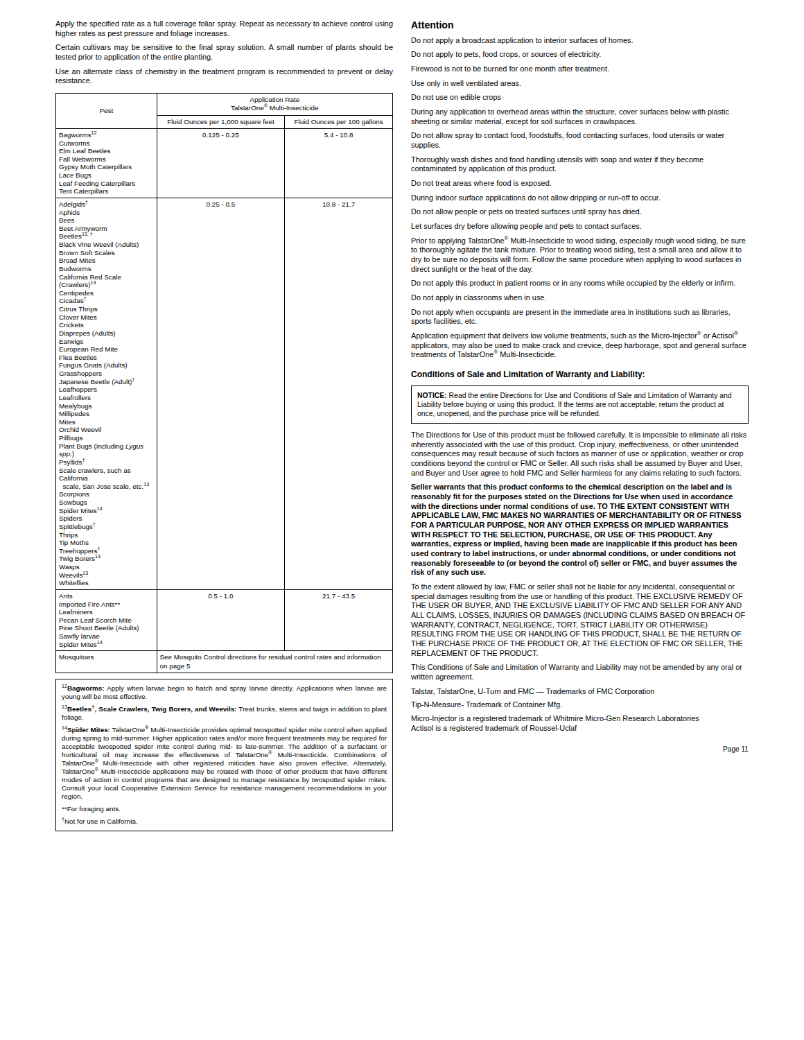Apply the specified rate as a full coverage foliar spray. Repeat as necessary to achieve control using higher rates as pest pressure and foliage increases.
Certain cultivars may be sensitive to the final spray solution. A small number of plants should be tested prior to application of the entire planting.
Use an alternate class of chemistry in the treatment program is recommended to prevent or delay resistance.
| Pest | Application Rate TalstarOne ® Multi-Insecticide |
| --- | --- |
| Fluid Ounces per 1,000 square feet | Fluid Ounces per 100 gallons |
| Bagworms 12 Cutworms Elm Leaf Beetles Fall Webworms Gypsy Moth Caterpillars Lace Bugs Leaf Feeding Caterpillars Tent Caterpillars | 0.125 - 0.25 | 5.4 - 10.8 |
| Adelgids † Aphids Bees Beet Armyworm Beetles 13, † Black Vine Weevil (Adults) Brown Soft Scales Broad Mites Budworms California Red Scale (Crawlers) 13 Centipedes Cicadas † Citrus Thrips Clover Mites Crickets Diaprepes (Adults) Earwigs European Red Mite Flea Beetles Fungus Gnats (Adults) Grasshoppers Japanese Beetle (Adult) † Leafhoppers Leafrollers Mealybugs Millipedes Mites Orchid Weevil Pillbugs Plant Bugs (Including Lygus spp. ) Psyllids † Scale crawlers, such as California scale, San Jose scale, etc. 13 Scorpions Sowbugs Spider Mites 14 Spiders Spittlebugs † Thrips Tip Moths Treehoppers † Twig Borers 13 Wasps Weevils 13 Whiteflies | 0.25 - 0.5 | 10.8 - 21.7 |
| Ants Imported Fire Ants** Leafminers Pecan Leaf Scorch Mite Pine Shoot Beetle (Adults) Sawfly larvae Spider Mites 14 | 0.5 - 1.0 | 21.7 - 43.5 |
| Mosquitoes | See Mosquito Control directions for residual control rates and information on page 5 |
12Bagworms: Apply when larvae begin to hatch and spray larvae directly. Applications when larvae are young will be most effective.
13Beetles†, Scale Crawlers, Twig Borers, and Weevils: Treat trunks, stems and twigs in addition to plant foliage.
14Spider Mites: TalstarOne® Multi-Insecticide provides optimal twospotted spider mite control when applied during spring to mid-summer. Higher application rates and/or more frequent treatments may be required for acceptable twospotted spider mite control during mid- to late-summer. The addition of a surfactant or horticultural oil may increase the effectiveness of TalstarOne® Multi-Insecticide. Combinations of TalstarOne® Multi-Insecticide with other registered miticides have also proven effective. Alternately, TalstarOne® Multi-Insecticide applications may be rotated with those of other products that have different modes of action in control programs that are designed to manage resistance by twospotted spider mites. Consult your local Cooperative Extension Service for resistance management recommendations in your region.
**For foraging ants.
†Not for use in California.
Attention
Do not apply a broadcast application to interior surfaces of homes.
Do not apply to pets, food crops, or sources of electricity.
Firewood is not to be burned for one month after treatment.
Use only in well ventilated areas.
Do not use on edible crops
During any application to overhead areas within the structure, cover surfaces below with plastic sheeting or similar material, except for soil surfaces in crawlspaces.
Do not allow spray to contact food, foodstuffs, food contacting surfaces, food utensils or water supplies.
Thoroughly wash dishes and food handling utensils with soap and water if they become contaminated by application of this product.
Do not treat areas where food is exposed.
During indoor surface applications do not allow dripping or run-off to occur.
Do not allow people or pets on treated surfaces until spray has dried.
Let surfaces dry before allowing people and pets to contact surfaces.
Prior to applying TalstarOne® Multi-Insecticide to wood siding, especially rough wood siding, be sure to thoroughly agitate the tank mixture. Prior to treating wood siding, test a small area and allow it to dry to be sure no deposits will form. Follow the same procedure when applying to wood surfaces in direct sunlight or the heat of the day.
Do not apply this product in patient rooms or in any rooms while occupied by the elderly or infirm.
Do not apply in classrooms when in use.
Do not apply when occupants are present in the immediate area in institutions such as libraries, sports facilities, etc.
Application equipment that delivers low volume treatments, such as the Micro-Injector® or Actisol® applicators, may also be used to make crack and crevice, deep harborage, spot and general surface treatments of TalstarOne® Multi-Insecticide.
Conditions of Sale and Limitation of Warranty and Liability:
NOTICE: Read the entire Directions for Use and Conditions of Sale and Limitation of Warranty and Liability before buying or using this product. If the terms are not acceptable, return the product at once, unopened, and the purchase price will be refunded.
The Directions for Use of this product must be followed carefully. It is impossible to eliminate all risks inherently associated with the use of this product. Crop injury, ineffectiveness, or other unintended consequences may result because of such factors as manner of use or application, weather or crop conditions beyond the control or FMC or Seller. All such risks shall be assumed by Buyer and User, and Buyer and User agree to hold FMC and Seller harmless for any claims relating to such factors.
Seller warrants that this product conforms to the chemical description on the label and is reasonably fit for the purposes stated on the Directions for Use when used in accordance with the directions under normal conditions of use. TO THE EXTENT CONSISTENT WITH APPLICABLE LAW, FMC MAKES NO WARRANTIES OF MERCHANTABILITY OR OF FITNESS FOR A PARTICULAR PURPOSE, NOR ANY OTHER EXPRESS OR IMPLIED WARRANTIES WITH RESPECT TO THE SELECTION, PURCHASE, OR USE OF THIS PRODUCT. Any warranties, express or implied, having been made are inapplicable if this product has been used contrary to label instructions, or under abnormal conditions, or under conditions not reasonably foreseeable to (or beyond the control of) seller or FMC, and buyer assumes the risk of any such use.
To the extent allowed by law, FMC or seller shall not be liable for any incidental, consequential or special damages resulting from the use or handling of this product. THE EXCLUSIVE REMEDY OF THE USER OR BUYER, AND THE EXCLUSIVE LIABILITY OF FMC AND SELLER FOR ANY AND ALL CLAIMS, LOSSES, INJURIES OR DAMAGES (INCLUDING CLAIMS BASED ON BREACH OF WARRANTY, CONTRACT, NEGLIGENCE, TORT, STRICT LIABILITY OR OTHERWISE) RESULTING FROM THE USE OR HANDLING OF THIS PRODUCT, SHALL BE THE RETURN OF THE PURCHASE PRICE OF THE PRODUCT OR, AT THE ELECTION OF FMC OR SELLER, THE REPLACEMENT OF THE PRODUCT.
This Conditions of Sale and Limitation of Warranty and Liability may not be amended by any oral or written agreement.
Talstar, TalstarOne, U-Turn and FMC — Trademarks of FMC Corporation
Tip-N-Measure- Trademark of Container Mfg.
Micro-Injector is a registered trademark of Whitmire Micro-Gen Research Laboratories
Actisol is a registered trademark of Roussel-Uclaf
Page 11